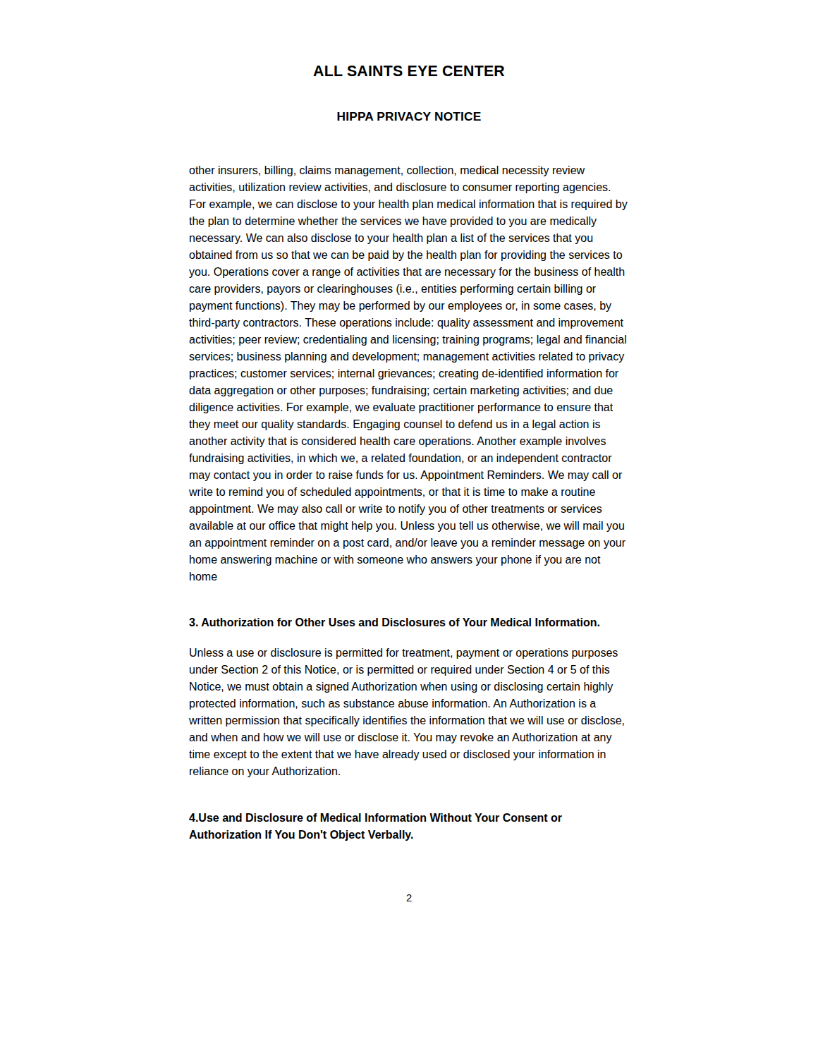ALL SAINTS EYE CENTER
HIPPA PRIVACY NOTICE
other insurers, billing, claims management, collection, medical necessity review activities, utilization review activities, and disclosure to consumer reporting agencies. For example, we can disclose to your health plan medical information that is required by the plan to determine whether the services we have provided to you are medically necessary. We can also disclose to your health plan a list of the services that you obtained from us so that we can be paid by the health plan for providing the services to you. Operations cover a range of activities that are necessary for the business of health care providers, payors or clearinghouses (i.e., entities performing certain billing or payment functions). They may be performed by our employees or, in some cases, by third-party contractors. These operations include: quality assessment and improvement activities; peer review; credentialing and licensing; training programs; legal and financial services; business planning and development; management activities related to privacy practices; customer services; internal grievances; creating de-identified information for data aggregation or other purposes; fundraising; certain marketing activities; and due diligence activities. For example, we evaluate practitioner performance to ensure that they meet our quality standards. Engaging counsel to defend us in a legal action is another activity that is considered health care operations. Another example involves fundraising activities, in which we, a related foundation, or an independent contractor may contact you in order to raise funds for us. Appointment Reminders. We may call or write to remind you of scheduled appointments, or that it is time to make a routine appointment. We may also call or write to notify you of other treatments or services available at our office that might help you. Unless you tell us otherwise, we will mail you an appointment reminder on a post card, and/or leave you a reminder message on your home answering machine or with someone who answers your phone if you are not home
3. Authorization for Other Uses and Disclosures of Your Medical Information.
Unless a use or disclosure is permitted for treatment, payment or operations purposes under Section 2 of this Notice, or is permitted or required under Section 4 or 5 of this Notice, we must obtain a signed Authorization when using or disclosing certain highly protected information, such as substance abuse information. An Authorization is a written permission that specifically identifies the information that we will use or disclose, and when and how we will use or disclose it. You may revoke an Authorization at any time except to the extent that we have already used or disclosed your information in reliance on your Authorization.
4.Use and Disclosure of Medical Information Without Your Consent or Authorization If You Don't Object Verbally.
2